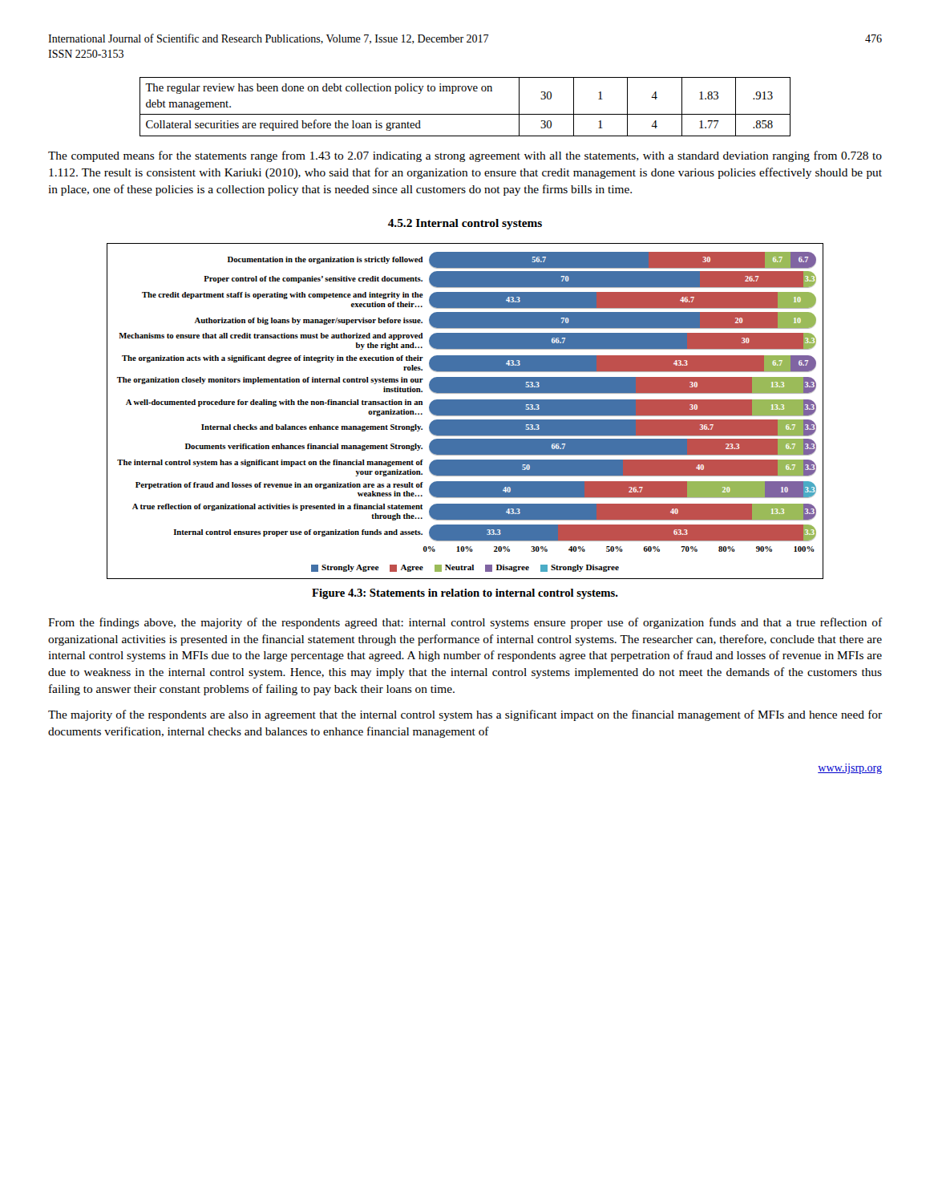International Journal of Scientific and Research Publications, Volume 7, Issue 12, December 2017
ISSN 2250-3153
476
| The regular review has been done on debt collection policy to improve on debt management. | 30 | 1 | 4 | 1.83 | .913 |
| Collateral securities are required before the loan is granted | 30 | 1 | 4 | 1.77 | .858 |
The computed means for the statements range from 1.43 to 2.07 indicating a strong agreement with all the statements, with a standard deviation ranging from 0.728 to 1.112. The result is consistent with Kariuki (2010), who said that for an organization to ensure that credit management is done various policies effectively should be put in place, one of these policies is a collection policy that is needed since all customers do not pay the firms bills in time.
4.5.2 Internal control systems
Documentation in the organization is strictly followed
56.7
30
6.7
6.7
Proper control of the companies’ sensitive credit documents.
70
26.7
3.3
The credit department staff is operating with competence and integrity in the execution of their…
43.3
46.7
10
Authorization of big loans by manager/supervisor before issue.
70
20
10
Mechanisms to ensure that all credit transactions must be authorized and approved by the right and…
66.7
30
3.3
The organization acts with a significant degree of integrity in the execution of their roles.
43.3
43.3
6.7
6.7
The organization closely monitors implementation of internal control systems in our institution.
53.3
30
13.3
3.3
A well-documented procedure for dealing with the non-financial transaction in an organization…
53.3
30
13.3
3.3
Internal checks and balances enhance management Strongly.
53.3
36.7
6.7
3.3
Documents verification enhances financial management Strongly.
66.7
23.3
6.7
3.3
The internal control system has a significant impact on the financial management of your organization.
50
40
6.7
3.3
Perpetration of fraud and losses of revenue in an organization are as a result of weakness in the…
40
26.7
20
10
3.3
A true reflection of organizational activities is presented in a financial statement through the…
43.3
40
13.3
3.3
Internal control ensures proper use of organization funds and assets.
33.3
63.3
3.3
0% 10% 20% 30% 40% 50% 60% 70% 80% 90% 100%
Strongly Agree Agree Neutral Disagree Strongly Disagree
Figure 4.3: Statements in relation to internal control systems.
From the findings above, the majority of the respondents agreed that: internal control systems ensure proper use of organization funds and that a true reflection of organizational activities is presented in the financial statement through the performance of internal control systems. The researcher can, therefore, conclude that there are internal control systems in MFIs due to the large percentage that agreed. A high number of respondents agree that perpetration of fraud and losses of revenue in MFIs are due to weakness in the internal control system. Hence, this may imply that the internal control systems implemented do not meet the demands of the customers thus failing to answer their constant problems of failing to pay back their loans on time.
The majority of the respondents are also in agreement that the internal control system has a significant impact on the financial management of MFIs and hence need for documents verification, internal checks and balances to enhance financial management of
www.ijsrp.org